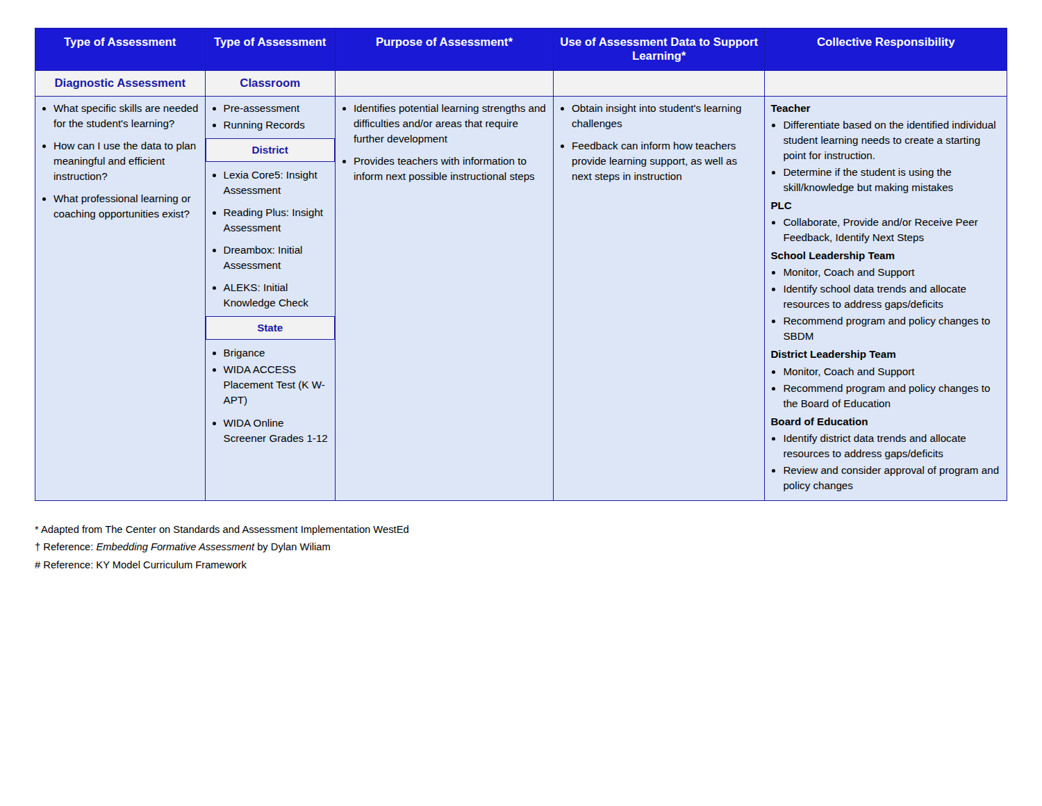| Type of Assessment | Type of Assessment | Purpose of Assessment* | Use of Assessment Data to Support Learning* | Collective Responsibility |
| --- | --- | --- | --- | --- |
| Diagnostic Assessment | Classroom | | | |
| What specific skills are needed for the student's learning? How can I use the data to plan meaningful and efficient instruction? What professional learning or coaching opportunities exist? | Pre-assessment Running Records District Lexia Core5: Insight Assessment Reading Plus: Insight Assessment Dreambox: Initial Assessment ALEKS: Initial Knowledge Check State Brigance WIDA ACCESS Placement Test (K W-APT) WIDA Online Screener Grades 1-12 | Identifies potential learning strengths and difficulties and/or areas that require further development Provides teachers with information to inform next possible instructional steps | Obtain insight into student's learning challenges Feedback can inform how teachers provide learning support, as well as next steps in instruction | Teacher Differentiate based on the identified individual student learning needs to create a starting point for instruction. Determine if the student is using the skill/knowledge but making mistakes PLC Collaborate, Provide and/or Receive Peer Feedback, Identify Next Steps School Leadership Team Monitor, Coach and Support Identify school data trends and allocate resources to address gaps/deficits Recommend program and policy changes to SBDM District Leadership Team Monitor, Coach and Support Recommend program and policy changes to the Board of Education Board of Education Identify district data trends and allocate resources to address gaps/deficits Review and consider approval of program and policy changes |
* Adapted from The Center on Standards and Assessment Implementation WestEd
† Reference: Embedding Formative Assessment by Dylan Wiliam
# Reference: KY Model Curriculum Framework